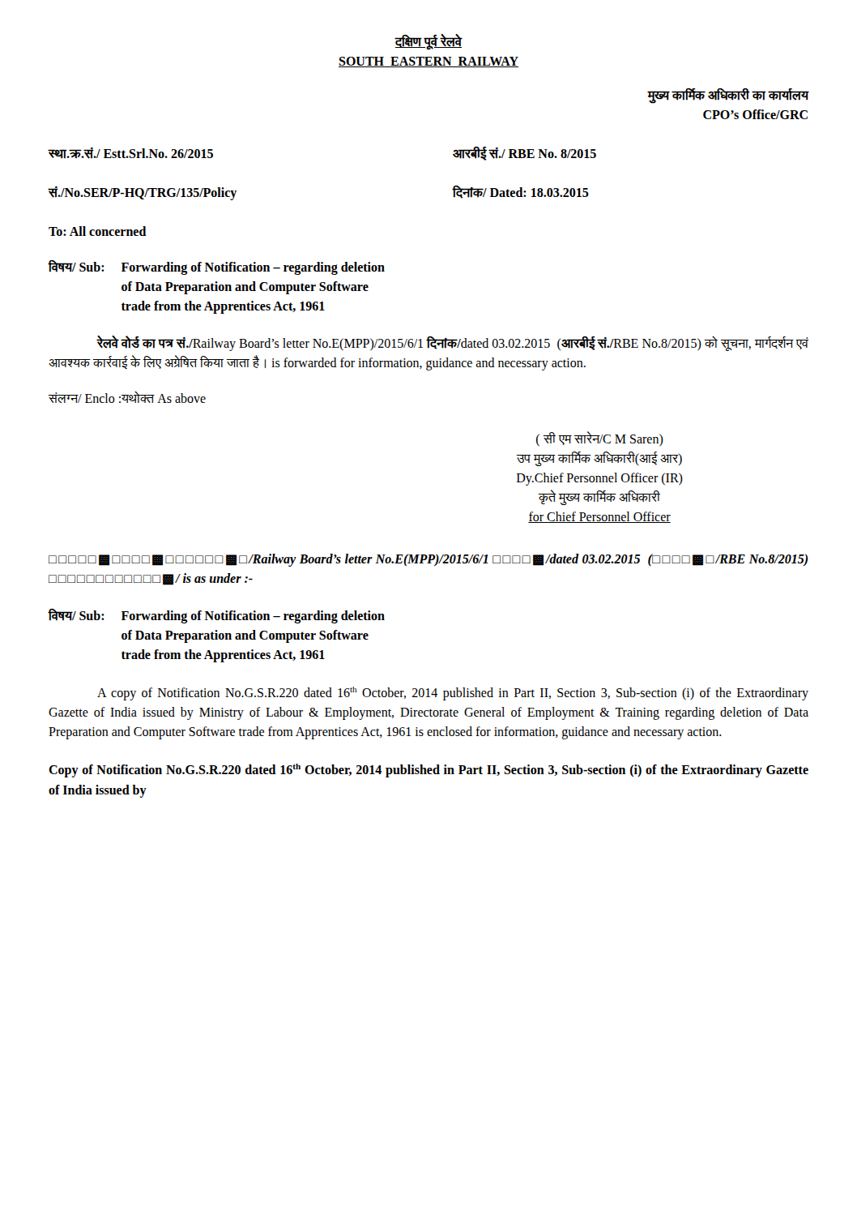दक्षिण पूर्व रेलवे
SOUTH EASTERN RAILWAY
मुख्य कार्मिक अधिकारी का कार्यालय
CPO’s Office/GRC
स्था.क्र.सं./ Estt.Srl.No. 26/2015
आरबीई सं./ RBE No. 8/2015
सं./No.SER/P-HQ/TRG/135/Policy
दिनांक/ Dated: 18.03.2015
To: All concerned
विषय/ Sub:
Forwarding of Notification – regarding deletion
of Data Preparation and Computer Software
trade from the Apprentices Act, 1961
रेलवे वोर्ड का पत्र सं./Railway Board’s letter No.E(MPP)/2015/6/1 दिनांक/dated 03.02.2015 (आरबीई सं./RBE No.8/2015) को सूचना, मार्गदर्शन एवं आवश्यक कार्रवाई के लिए अग्रेषित किया जाता है। is forwarded for information, guidance and necessary action.
संलग्न/ Enclo :यथोक्त As above
( सी एम सारेन/C M Saren)
उप मुख्य कार्मिक अधिकारी(आई आर)
Dy.Chief Personnel Officer (IR)
कृते मुख्य कार्मिक अधिकारी
for Chief Personnel Officer
□□□□□▩□□□□▩□□□□□□▩□/Railway Board’s letter No.E(MPP)/2015/6/1 □□□□▩/dated 03.02.2015 (□□□□▩□/RBE No.8/2015) □□□□□□□□□□□□▩/ is as under :-
विषय/ Sub:
Forwarding of Notification – regarding deletion
of Data Preparation and Computer Software
trade from the Apprentices Act, 1961
A copy of Notification No.G.S.R.220 dated 16th October, 2014 published in Part II, Section 3, Sub-section (i) of the Extraordinary Gazette of India issued by Ministry of Labour & Employment, Directorate General of Employment & Training regarding deletion of Data Preparation and Computer Software trade from Apprentices Act, 1961 is enclosed for information, guidance and necessary action.
Copy of Notification No.G.S.R.220 dated 16th October, 2014 published in Part II, Section 3, Sub-section (i) of the Extraordinary Gazette of India issued by